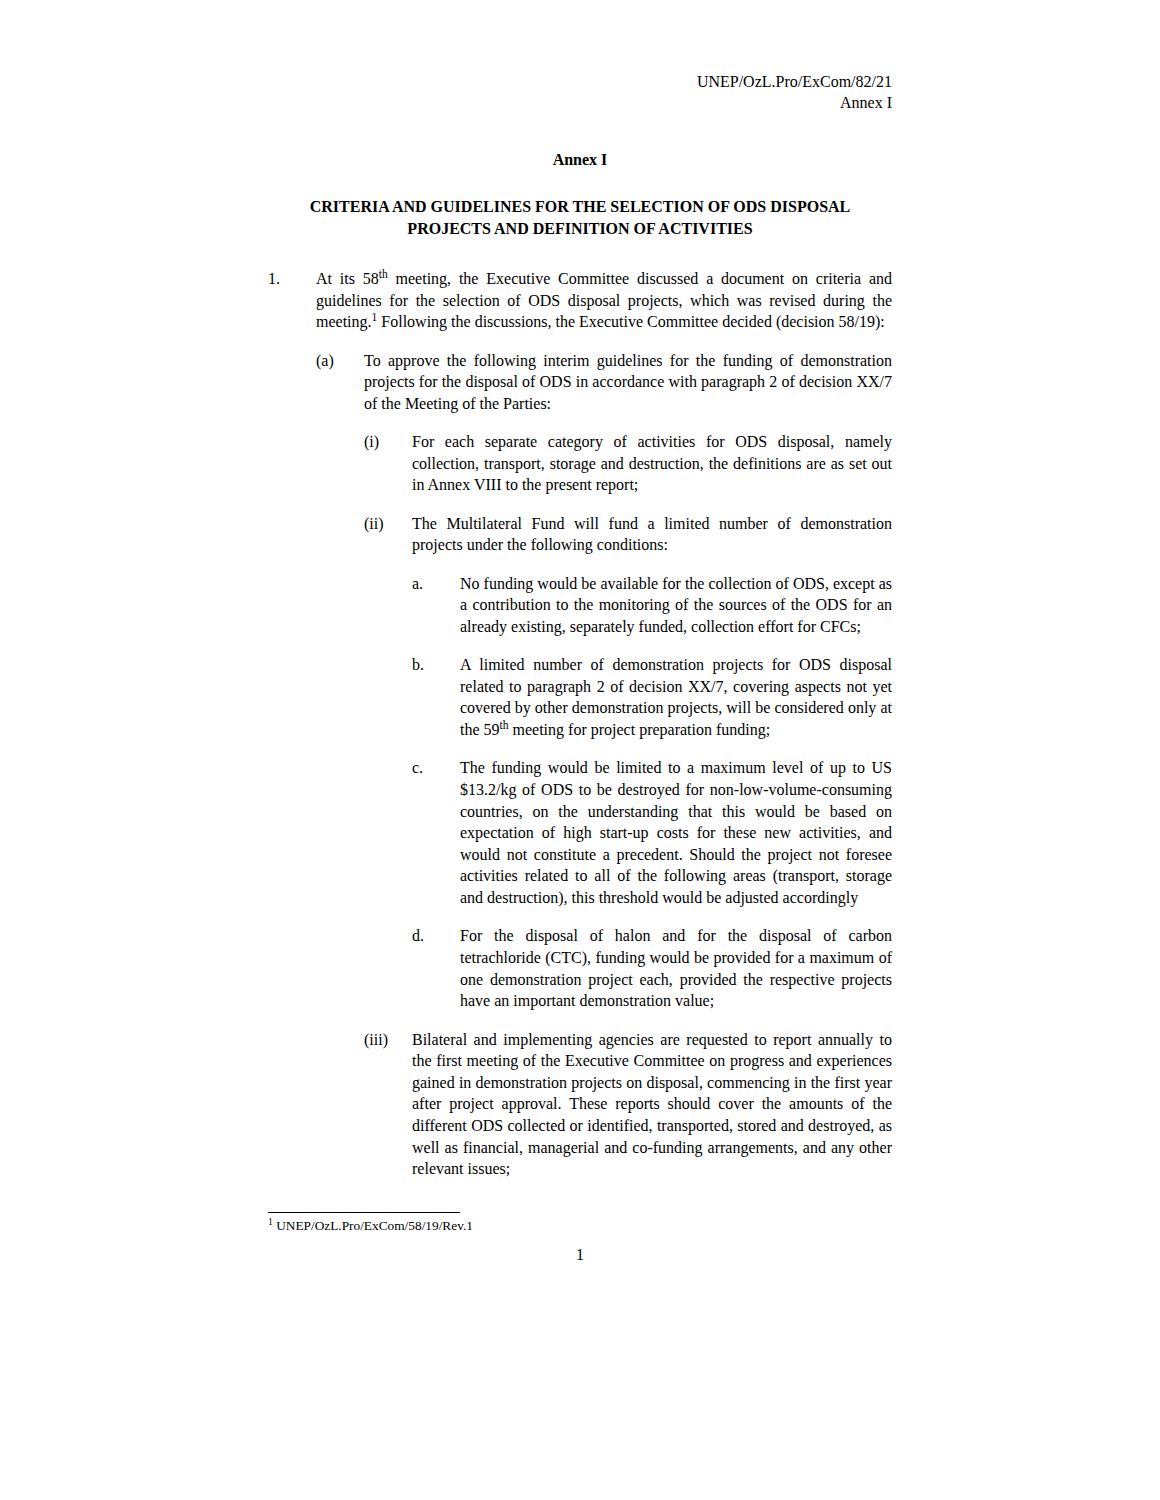UNEP/OzL.Pro/ExCom/82/21
Annex I
Annex I
CRITERIA AND GUIDELINES FOR THE SELECTION OF ODS DISPOSAL PROJECTS AND DEFINITION OF ACTIVITIES
1.
At its 58th meeting, the Executive Committee discussed a document on criteria and guidelines for the selection of ODS disposal projects, which was revised during the meeting.1 Following the discussions, the Executive Committee decided (decision 58/19):
(a)
To approve the following interim guidelines for the funding of demonstration projects for the disposal of ODS in accordance with paragraph 2 of decision XX/7 of the Meeting of the Parties:
(i)
For each separate category of activities for ODS disposal, namely collection, transport, storage and destruction, the definitions are as set out in Annex VIII to the present report;
(ii)
The Multilateral Fund will fund a limited number of demonstration projects under the following conditions:
a.
No funding would be available for the collection of ODS, except as a contribution to the monitoring of the sources of the ODS for an already existing, separately funded, collection effort for CFCs;
b.
A limited number of demonstration projects for ODS disposal related to paragraph 2 of decision XX/7, covering aspects not yet covered by other demonstration projects, will be considered only at the 59th meeting for project preparation funding;
c.
The funding would be limited to a maximum level of up to US $13.2/kg of ODS to be destroyed for non-low-volume-consuming countries, on the understanding that this would be based on expectation of high start-up costs for these new activities, and would not constitute a precedent. Should the project not foresee activities related to all of the following areas (transport, storage and destruction), this threshold would be adjusted accordingly
d.
For the disposal of halon and for the disposal of carbon tetrachloride (CTC), funding would be provided for a maximum of one demonstration project each, provided the respective projects have an important demonstration value;
(iii)
Bilateral and implementing agencies are requested to report annually to the first meeting of the Executive Committee on progress and experiences gained in demonstration projects on disposal, commencing in the first year after project approval. These reports should cover the amounts of the different ODS collected or identified, transported, stored and destroyed, as well as financial, managerial and co-funding arrangements, and any other relevant issues;
1 UNEP/OzL.Pro/ExCom/58/19/Rev.1
1